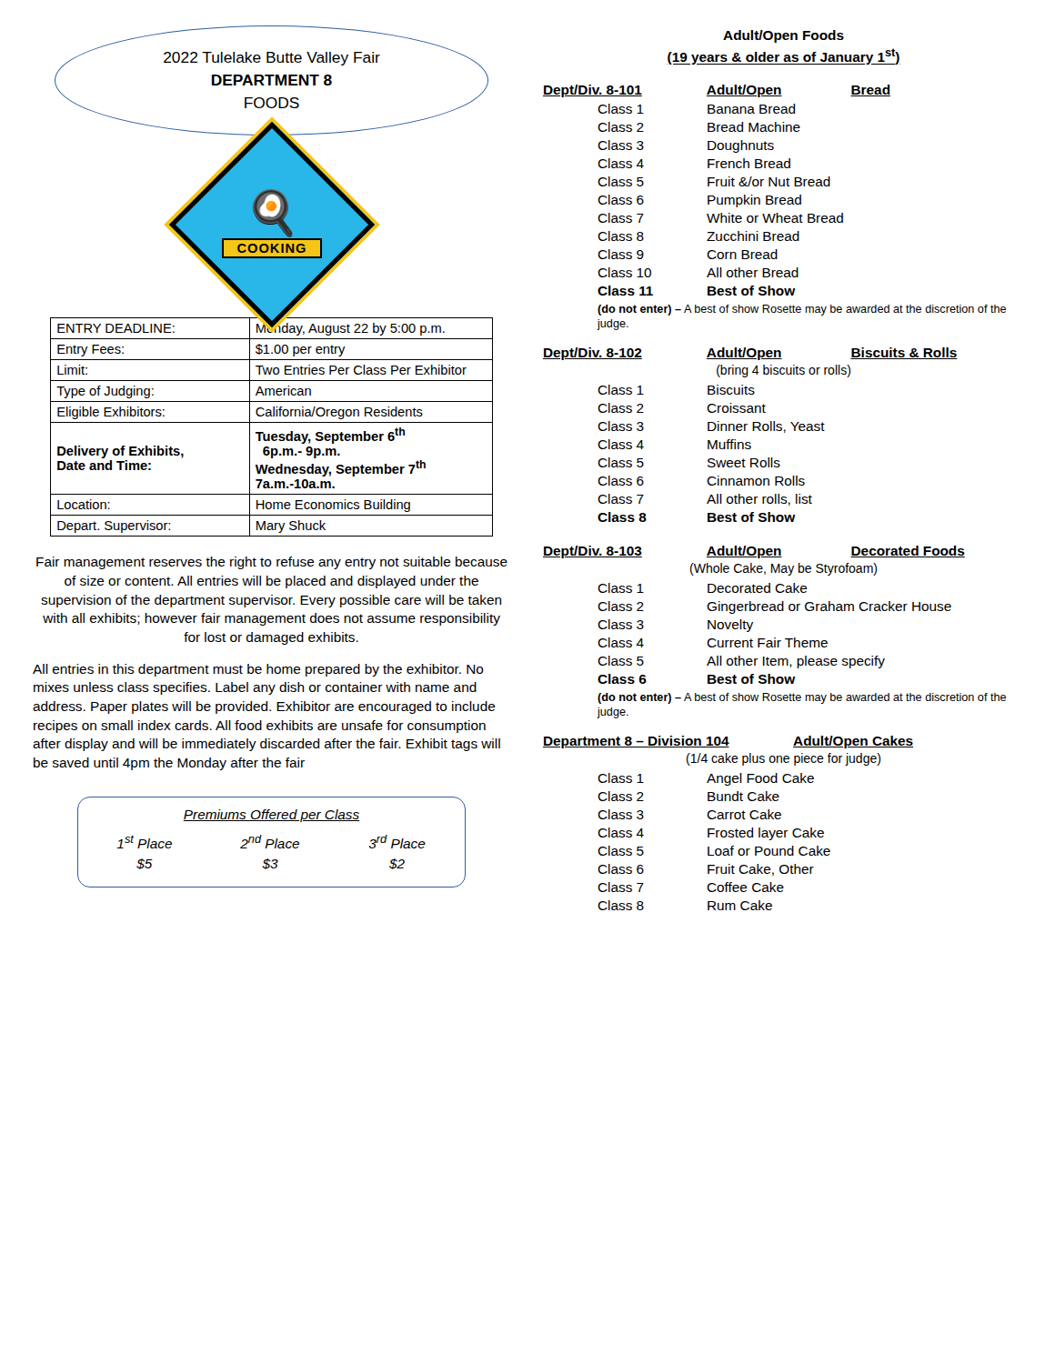2022 Tulelake Butte Valley Fair
DEPARTMENT 8
FOODS
🍳
COOKING
| ENTRY DEADLINE: | Monday, August 22 by 5:00 p.m. |
| Entry Fees: | $1.00 per entry |
| Limit: | Two Entries Per Class Per Exhibitor |
| Type of Judging: | American |
| Eligible Exhibitors: | California/Oregon Residents |
| Delivery of Exhibits, Date and Time: | Tuesday, September 6 th 6p.m.- 9p.m. Wednesday, September 7 th 7a.m.-10a.m. |
| Location: | Home Economics Building |
| Depart. Supervisor: | Mary Shuck |
Fair management reserves the right to refuse any entry not suitable because of size or content. All entries will be placed and displayed under the supervision of the department supervisor. Every possible care will be taken with all exhibits; however fair management does not assume responsibility for lost or damaged exhibits.
All entries in this department must be home prepared by the exhibitor. No mixes unless class specifies. Label any dish or container with name and address. Paper plates will be provided. Exhibitor are encouraged to include recipes on small index cards. All food exhibits are unsafe for consumption after display and will be immediately discarded after the fair. Exhibit tags will be saved until 4pm the Monday after the fair
Premiums Offered per Class
| 1 st Place | 2 nd Place | 3 rd Place |
| $5 | $3 | $2 |
Adult/Open Foods
(19 years & older as of January 1st)
Dept/Div. 8-101 Adult/Open Bread
Class 1 Banana Bread
Class 2 Bread Machine
Class 3 Doughnuts
Class 4 French Bread
Class 5 Fruit &/or Nut Bread
Class 6 Pumpkin Bread
Class 7 White or Wheat Bread
Class 8 Zucchini Bread
Class 9 Corn Bread
Class 10 All other Bread
Class 11 Best of Show
(do not enter) – A best of show Rosette may be awarded at the discretion of the judge.
Dept/Div. 8-102 Adult/Open Biscuits & Rolls
(bring 4 biscuits or rolls)
Class 1 Biscuits
Class 2 Croissant
Class 3 Dinner Rolls, Yeast
Class 4 Muffins
Class 5 Sweet Rolls
Class 6 Cinnamon Rolls
Class 7 All other rolls, list
Class 8 Best of Show
Dept/Div. 8-103 Adult/Open Decorated Foods
(Whole Cake, May be Styrofoam)
Class 1 Decorated Cake
Class 2 Gingerbread or Graham Cracker House
Class 3 Novelty
Class 4 Current Fair Theme
Class 5 All other Item, please specify
Class 6 Best of Show
(do not enter) – A best of show Rosette may be awarded at the discretion of the judge.
Department 8 – Division 104 Adult/Open Cakes
(1/4 cake plus one piece for judge)
Class 1 Angel Food Cake
Class 2 Bundt Cake
Class 3 Carrot Cake
Class 4 Frosted layer Cake
Class 5 Loaf or Pound Cake
Class 6 Fruit Cake, Other
Class 7 Coffee Cake
Class 8 Rum Cake